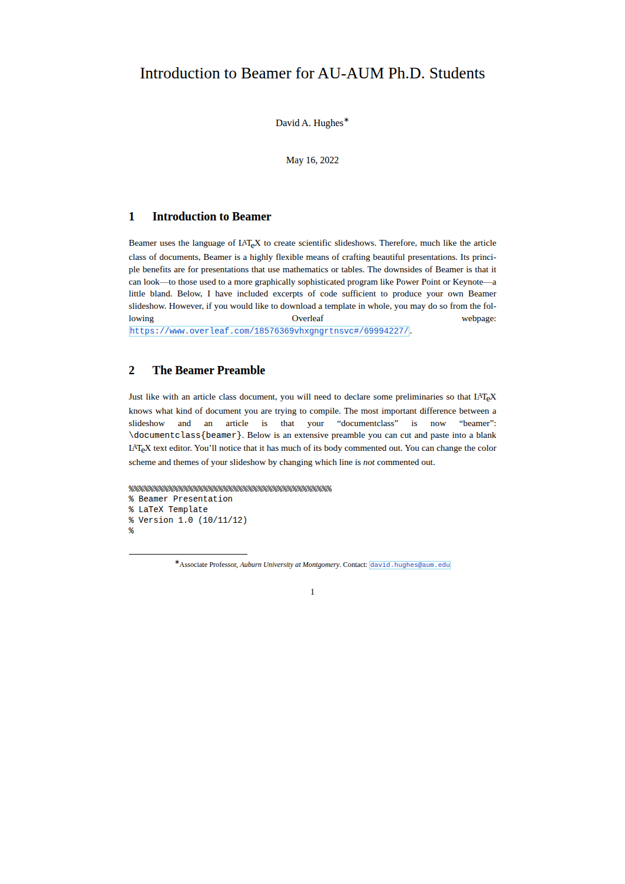Introduction to Beamer for AU-AUM Ph.D. Students
David A. Hughes∗
May 16, 2022
1 Introduction to Beamer
Beamer uses the language of La Te X to create scientific slideshows. Therefore, much like the article class of documents, Beamer is a highly flexible means of crafting beautiful presentations. Its principle benefits are for presentations that use mathematics or tables. The downsides of Beamer is that it can look—to those used to a more graphically sophisticated program like Power Point or Keynote—a little bland. Below, I have included excerpts of code sufficient to produce your own Beamer slideshow. However, if you would like to download a template in whole, you may do so from the following Overleaf webpage: https://www.overleaf.com/18576369vhxgngrtnsvc#/69994227/.
2 The Beamer Preamble
Just like with an article class document, you will need to declare some preliminaries so that La Te X knows what kind of document you are trying to compile. The most important difference between a slideshow and an article is that your “documentclass” is now “beamer”: \documentclass{beamer}. Below is an extensive preamble you can cut and paste into a blank La Te X text editor. You’ll notice that it has much of its body commented out. You can change the color scheme and themes of your slideshow by changing which line is not commented out.
%%%%%%%%%%%%%%%%%%%%%%%%%%%%%%%%%%%%%%%%%
% Beamer Presentation
% LaTeX Template
% Version 1.0 (10/11/12)
%
∗Associate Professor, Auburn University at Montgomery. Contact: david.hughes@aum.edu
1